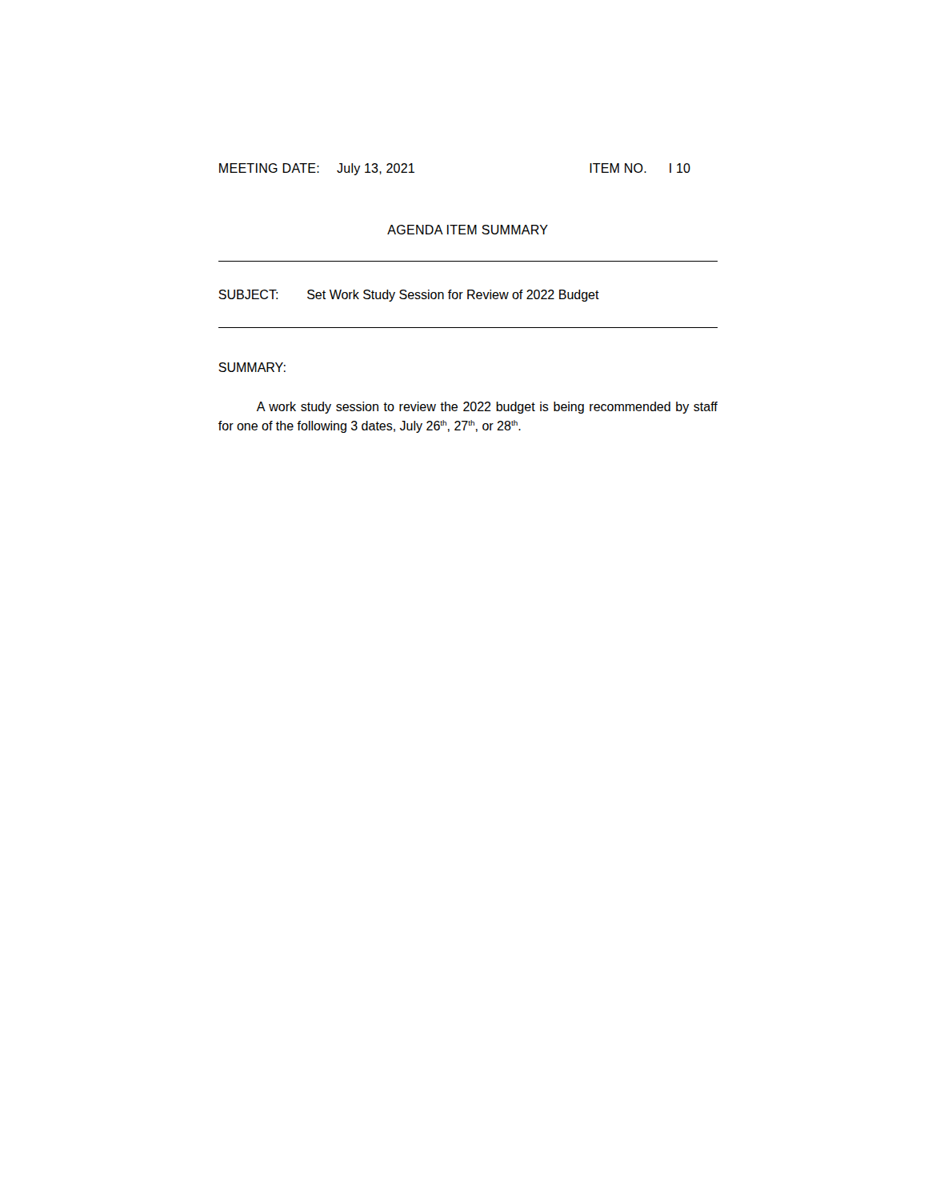MEETING DATE: July 13, 2021
ITEM NO. I 10
AGENDA ITEM SUMMARY
SUBJECT:
Set Work Study Session for Review of 2022 Budget
SUMMARY:
A work study session to review the 2022 budget is being recommended by staff for one of the following 3 dates, July 26th, 27th, or 28th.